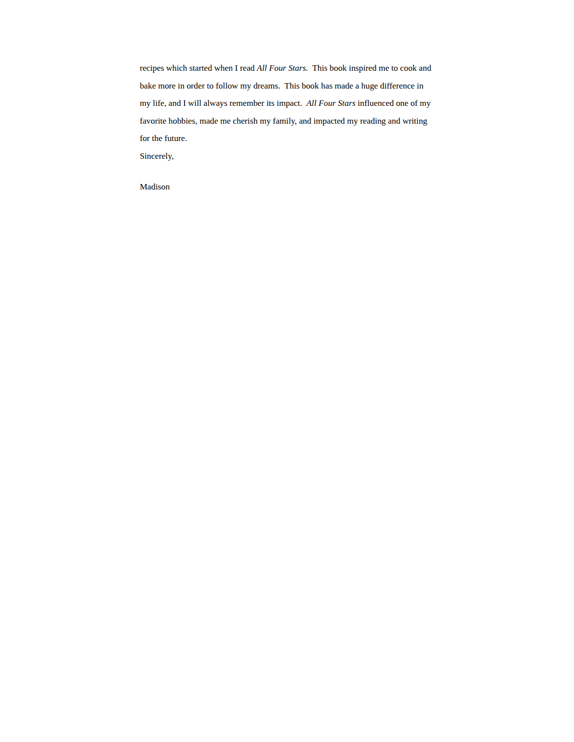recipes which started when I read All Four Stars. This book inspired me to cook and bake more in order to follow my dreams. This book has made a huge difference in my life, and I will always remember its impact. All Four Stars influenced one of my favorite hobbies, made me cherish my family, and impacted my reading and writing for the future.
Sincerely,
Madison